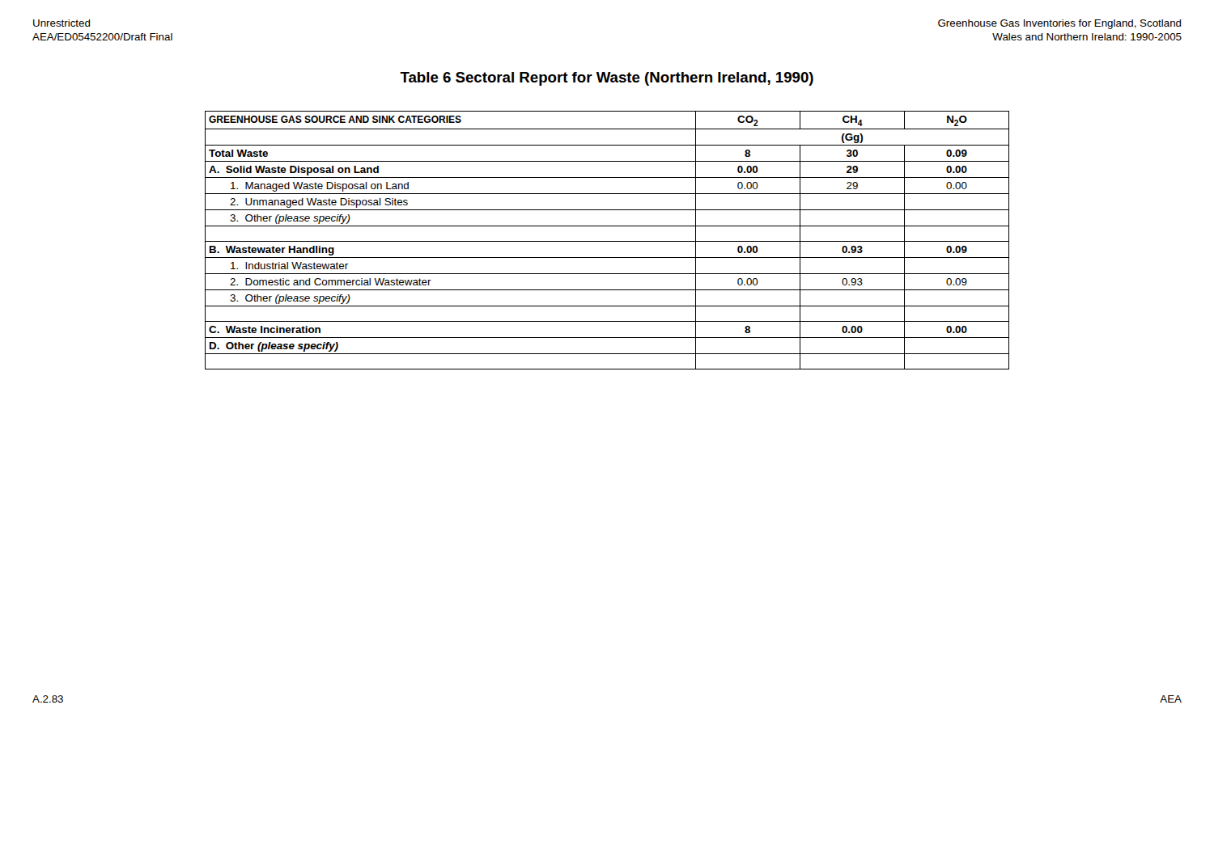Unrestricted
AEA/ED05452200/Draft Final
Greenhouse Gas Inventories for England, Scotland
Wales and Northern Ireland: 1990-2005
Table 6 Sectoral Report for Waste (Northern Ireland, 1990)
| GREENHOUSE GAS SOURCE AND SINK CATEGORIES | CO 2 | CH 4 | N 2 O |
| | (Gg) |
| Total Waste | 8 | 30 | 0.09 |
| A. Solid Waste Disposal on Land | 0.00 | 29 | 0.00 |
| 1. Managed Waste Disposal on Land | 0.00 | 29 | 0.00 |
| 2. Unmanaged Waste Disposal Sites | | | |
| 3. Other (please specify) | | | |
| B. Wastewater Handling | 0.00 | 0.93 | 0.09 |
| 1. Industrial Wastewater | | | |
| 2. Domestic and Commercial Wastewater | 0.00 | 0.93 | 0.09 |
| 3. Other (please specify) | | | |
| C. Waste Incineration | 8 | 0.00 | 0.00 |
| D. Other (please specify) | | | |
A.2.83
AEA